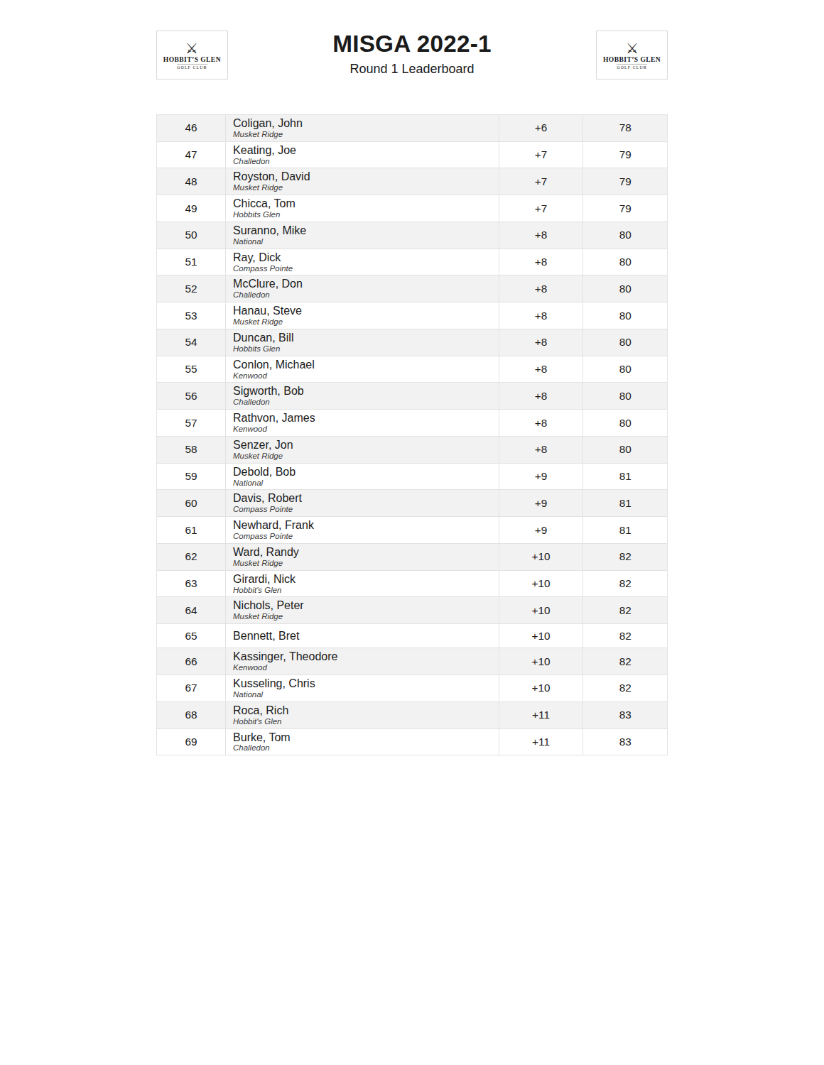⚔
HOBBIT’S GLEN
GOLF CLUB
⚔
HOBBIT’S GLEN
GOLF CLUB
MISGA 2022-1
Round 1 Leaderboard
| 46 | Coligan, John Musket Ridge | +6 | 78 |
| 47 | Keating, Joe Challedon | +7 | 79 |
| 48 | Royston, David Musket Ridge | +7 | 79 |
| 49 | Chicca, Tom Hobbits Glen | +7 | 79 |
| 50 | Suranno, Mike National | +8 | 80 |
| 51 | Ray, Dick Compass Pointe | +8 | 80 |
| 52 | McClure, Don Challedon | +8 | 80 |
| 53 | Hanau, Steve Musket Ridge | +8 | 80 |
| 54 | Duncan, Bill Hobbits Glen | +8 | 80 |
| 55 | Conlon, Michael Kenwood | +8 | 80 |
| 56 | Sigworth, Bob Challedon | +8 | 80 |
| 57 | Rathvon, James Kenwood | +8 | 80 |
| 58 | Senzer, Jon Musket Ridge | +8 | 80 |
| 59 | Debold, Bob National | +9 | 81 |
| 60 | Davis, Robert Compass Pointe | +9 | 81 |
| 61 | Newhard, Frank Compass Pointe | +9 | 81 |
| 62 | Ward, Randy Musket Ridge | +10 | 82 |
| 63 | Girardi, Nick Hobbit's Glen | +10 | 82 |
| 64 | Nichols, Peter Musket Ridge | +10 | 82 |
| 65 | Bennett, Bret | +10 | 82 |
| 66 | Kassinger, Theodore Kenwood | +10 | 82 |
| 67 | Kusseling, Chris National | +10 | 82 |
| 68 | Roca, Rich Hobbit's Glen | +11 | 83 |
| 69 | Burke, Tom Challedon | +11 | 83 |